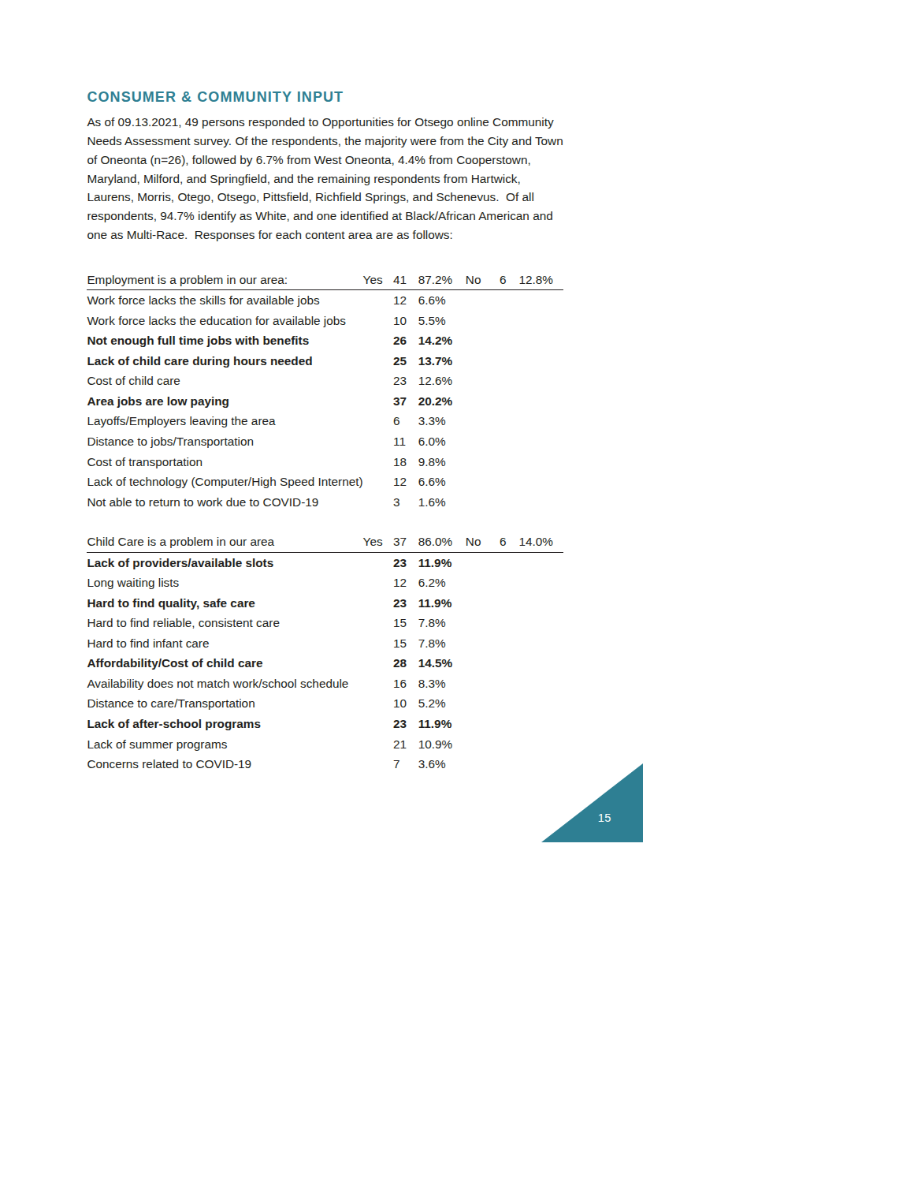Consumer & Community Input
As of 09.13.2021, 49 persons responded to Opportunities for Otsego online Community Needs Assessment survey. Of the respondents, the majority were from the City and Town of Oneonta (n=26), followed by 6.7% from West Oneonta, 4.4% from Cooperstown, Maryland, Milford, and Springfield, and the remaining respondents from Hartwick, Laurens, Morris, Otego, Otsego, Pittsfield, Richfield Springs, and Schenevus. Of all respondents, 94.7% identify as White, and one identified at Black/African American and one as Multi-Race. Responses for each content area are as follows:
| Employment is a problem in our area: | Yes | 41 | 87.2% | No | 6 | 12.8% |
| Work force lacks the skills for available jobs | | 12 | 6.6% | | | |
| Work force lacks the education for available jobs | | 10 | 5.5% | | | |
| Not enough full time jobs with benefits | | 26 | 14.2% | | | |
| Lack of child care during hours needed | | 25 | 13.7% | | | |
| Cost of child care | | 23 | 12.6% | | | |
| Area jobs are low paying | | 37 | 20.2% | | | |
| Layoffs/Employers leaving the area | | 6 | 3.3% | | | |
| Distance to jobs/Transportation | | 11 | 6.0% | | | |
| Cost of transportation | | 18 | 9.8% | | | |
| Lack of technology (Computer/High Speed Internet) | | 12 | 6.6% | | | |
| Not able to return to work due to COVID-19 | | 3 | 1.6% | | | |
| Child Care is a problem in our area | Yes | 37 | 86.0% | No | 6 | 14.0% |
| Lack of providers/available slots | | 23 | 11.9% | | | |
| Long waiting lists | | 12 | 6.2% | | | |
| Hard to find quality, safe care | | 23 | 11.9% | | | |
| Hard to find reliable, consistent care | | 15 | 7.8% | | | |
| Hard to find infant care | | 15 | 7.8% | | | |
| Affordability/Cost of child care | | 28 | 14.5% | | | |
| Availability does not match work/school schedule | | 16 | 8.3% | | | |
| Distance to care/Transportation | | 10 | 5.2% | | | |
| Lack of after-school programs | | 23 | 11.9% | | | |
| Lack of summer programs | | 21 | 10.9% | | | |
| Concerns related to COVID-19 | | 7 | 3.6% | | | |
15